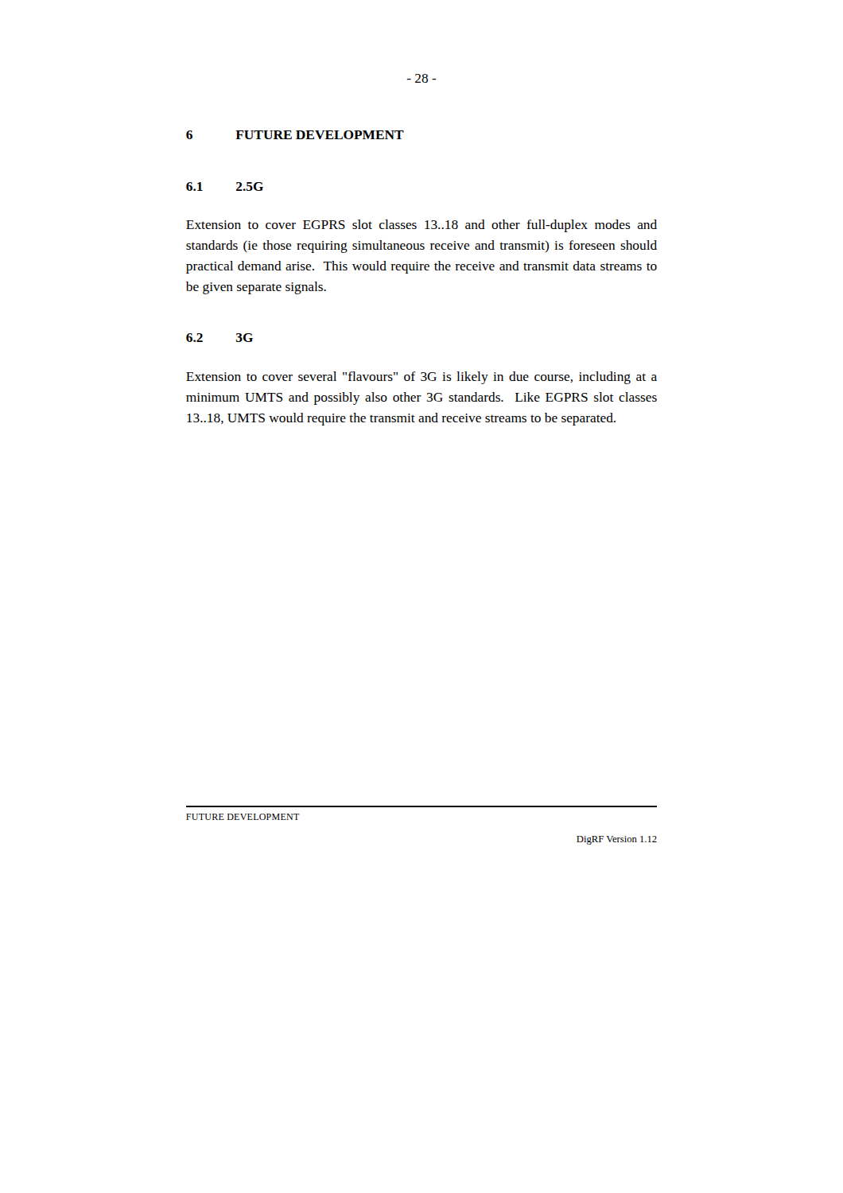- 28 -
6 FUTURE DEVELOPMENT
6.12.5G
Extension to cover EGPRS slot classes 13..18 and other full-duplex modes and standards (ie those requiring simultaneous receive and transmit) is foreseen should practical demand arise. This would require the receive and transmit data streams to be given separate signals.
6.23G
Extension to cover several "flavours" of 3G is likely in due course, including at a minimum UMTS and possibly also other 3G standards. Like EGPRS slot classes 13..18, UMTS would require the transmit and receive streams to be separated.
FUTURE DEVELOPMENT
DigRF Version 1.12